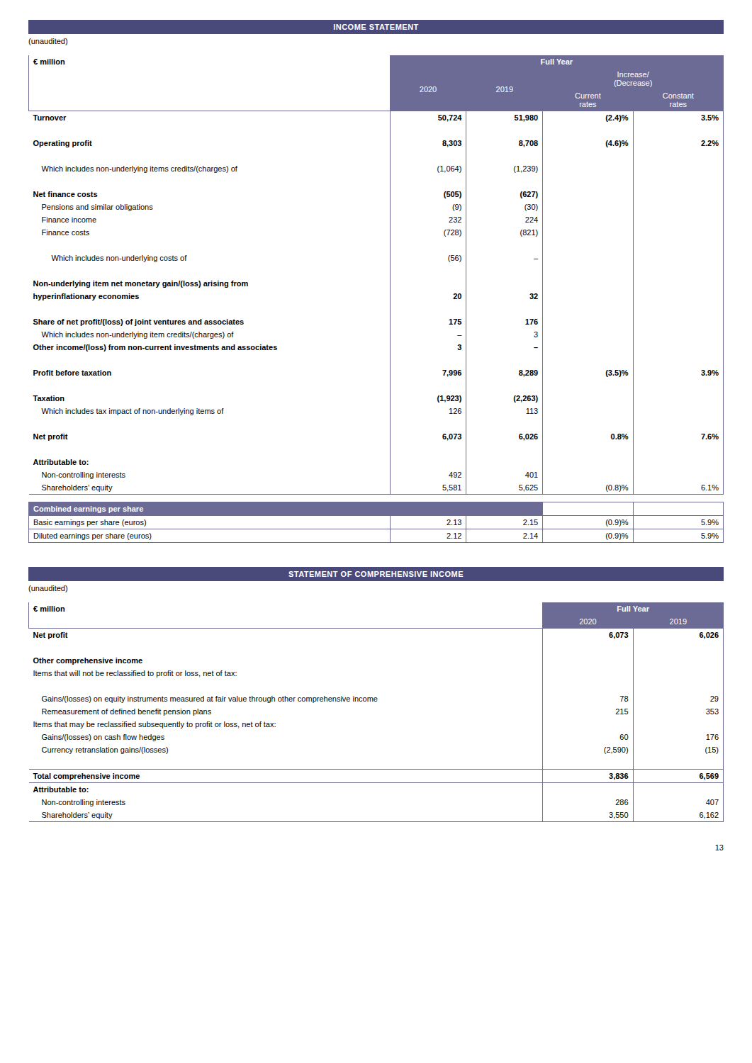INCOME STATEMENT
(unaudited)
| € million | Full Year |
| | 2020 | 2019 | Increase/ (Decrease) |
| | Current rates | Constant rates |
| Turnover | 50,724 | 51,980 | (2.4)% | 3.5% |
| Operating profit | 8,303 | 8,708 | (4.6)% | 2.2% |
| Which includes non-underlying items credits/(charges) of | (1,064) | (1,239) | | |
| Net finance costs | (505) | (627) | | |
| Pensions and similar obligations | (9) | (30) | | |
| Finance income | 232 | 224 | | |
| Finance costs | (728) | (821) | | |
| Which includes non-underlying costs of | (56) | – | | |
| Non-underlying item net monetary gain/(loss) arising from | | | | |
| hyperinflationary economies | 20 | 32 | | |
| Share of net profit/(loss) of joint ventures and associates | 175 | 176 | | |
| Which includes non-underlying item credits/(charges) of | – | 3 | | |
| Other income/(loss) from non-current investments and associates | 3 | – | | |
| Profit before taxation | 7,996 | 8,289 | (3.5)% | 3.9% |
| Taxation | (1,923) | (2,263) | | |
| Which includes tax impact of non-underlying items of | 126 | 113 | | |
| Net profit | 6,073 | 6,026 | 0.8% | 7.6% |
| Attributable to: | | | | |
| Non-controlling interests | 492 | 401 | | |
| Shareholders’ equity | 5,581 | 5,625 | (0.8)% | 6.1% |
| Combined earnings per share | | |
| Basic earnings per share (euros) | 2.13 | 2.15 | (0.9)% | 5.9% |
| Diluted earnings per share (euros) | 2.12 | 2.14 | (0.9)% | 5.9% |
STATEMENT OF COMPREHENSIVE INCOME
(unaudited)
| € million | Full Year |
| | 2020 | 2019 |
| Net profit | 6,073 | 6,026 |
| Other comprehensive income | | |
| Items that will not be reclassified to profit or loss, net of tax: | | |
| Gains/(losses) on equity instruments measured at fair value through other comprehensive income | 78 | 29 |
| Remeasurement of defined benefit pension plans | 215 | 353 |
| Items that may be reclassified subsequently to profit or loss, net of tax: | | |
| Gains/(losses) on cash flow hedges | 60 | 176 |
| Currency retranslation gains/(losses) | (2,590) | (15) |
| Total comprehensive income | 3,836 | 6,569 |
| Attributable to: | | |
| Non-controlling interests | 286 | 407 |
| Shareholders’ equity | 3,550 | 6,162 |
13